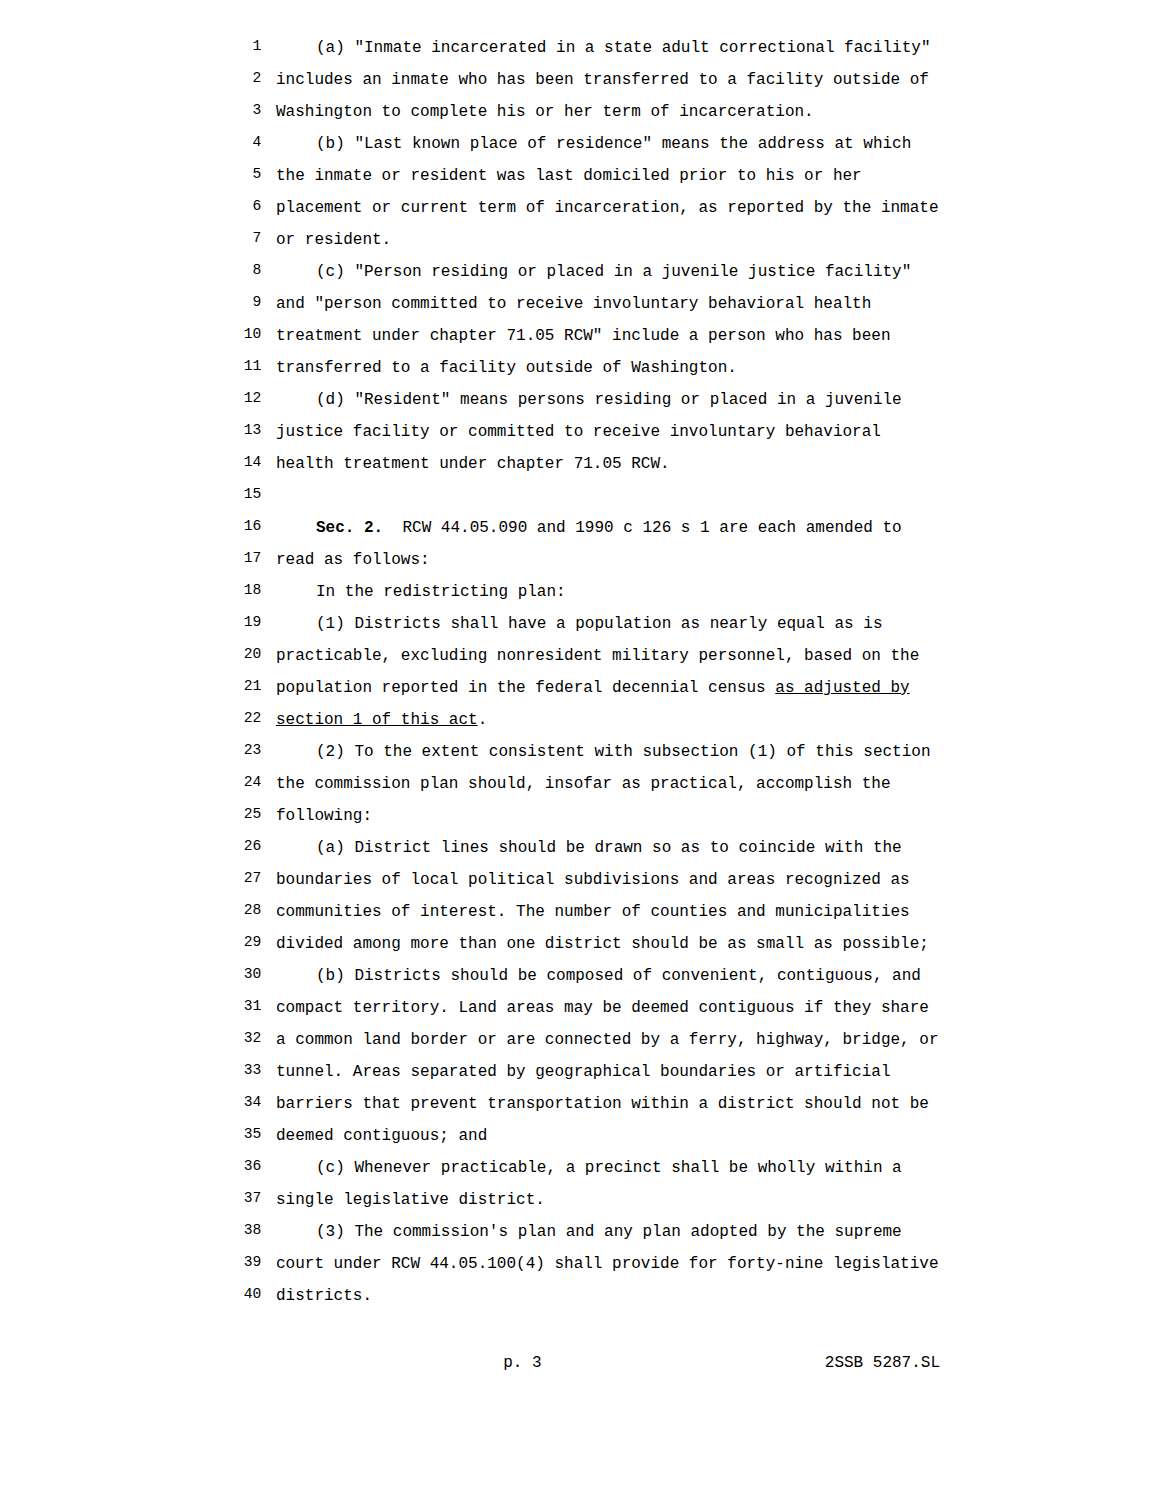(a) "Inmate incarcerated in a state adult correctional facility"
includes an inmate who has been transferred to a facility outside of
Washington to complete his or her term of incarceration.
(b) "Last known place of residence" means the address at which
the inmate or resident was last domiciled prior to his or her
placement or current term of incarceration, as reported by the inmate
or resident.
(c) "Person residing or placed in a juvenile justice facility"
and "person committed to receive involuntary behavioral health
treatment under chapter 71.05 RCW" include a person who has been
transferred to a facility outside of Washington.
(d) "Resident" means persons residing or placed in a juvenile
justice facility or committed to receive involuntary behavioral
health treatment under chapter 71.05 RCW.
Sec. 2. RCW 44.05.090 and 1990 c 126 s 1 are each amended to
read as follows:
In the redistricting plan:
(1) Districts shall have a population as nearly equal as is
practicable, excluding nonresident military personnel, based on the
population reported in the federal decennial census as adjusted by
section 1 of this act.
(2) To the extent consistent with subsection (1) of this section
the commission plan should, insofar as practical, accomplish the
following:
(a) District lines should be drawn so as to coincide with the
boundaries of local political subdivisions and areas recognized as
communities of interest. The number of counties and municipalities
divided among more than one district should be as small as possible;
(b) Districts should be composed of convenient, contiguous, and
compact territory. Land areas may be deemed contiguous if they share
a common land border or are connected by a ferry, highway, bridge, or
tunnel. Areas separated by geographical boundaries or artificial
barriers that prevent transportation within a district should not be
deemed contiguous; and
(c) Whenever practicable, a precinct shall be wholly within a
single legislative district.
(3) The commission's plan and any plan adopted by the supreme
court under RCW 44.05.100(4) shall provide for forty-nine legislative
districts.
2SSB 5287.SL p. 3